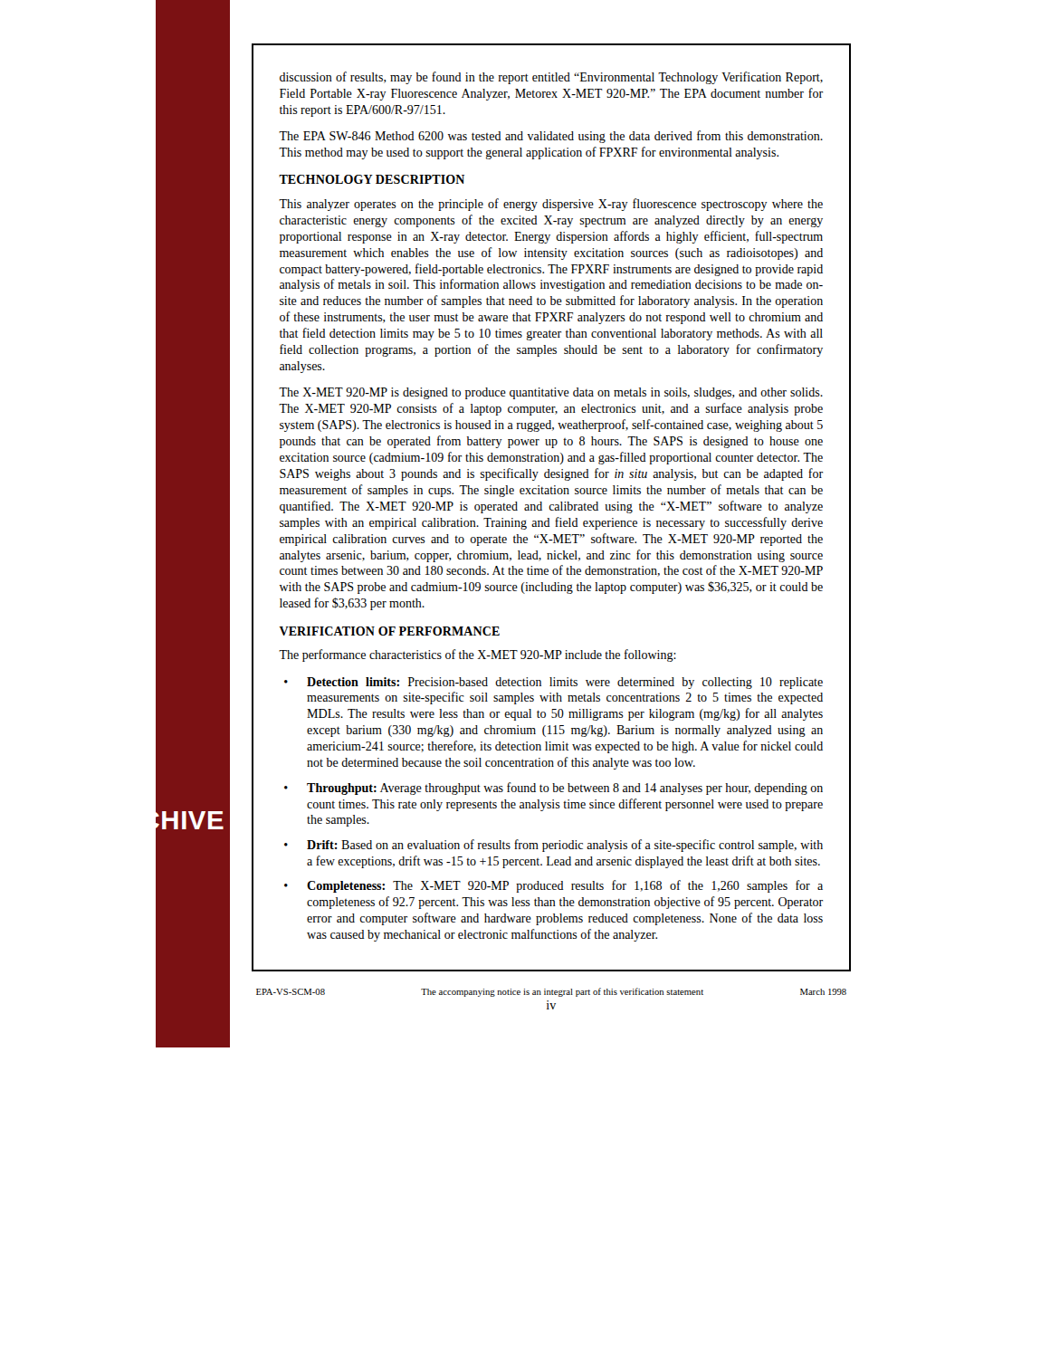US EPA ARCHIVE DOCUMENT
discussion of results, may be found in the report entitled “Environmental Technology Verification Report, Field Portable X-ray Fluorescence Analyzer, Metorex X-MET 920-MP.” The EPA document number for this report is EPA/600/R-97/151.
The EPA SW-846 Method 6200 was tested and validated using the data derived from this demonstration. This method may be used to support the general application of FPXRF for environmental analysis.
TECHNOLOGY DESCRIPTION
This analyzer operates on the principle of energy dispersive X-ray fluorescence spectroscopy where the characteristic energy components of the excited X-ray spectrum are analyzed directly by an energy proportional response in an X-ray detector. Energy dispersion affords a highly efficient, full-spectrum measurement which enables the use of low intensity excitation sources (such as radioisotopes) and compact battery-powered, field-portable electronics. The FPXRF instruments are designed to provide rapid analysis of metals in soil. This information allows investigation and remediation decisions to be made on-site and reduces the number of samples that need to be submitted for laboratory analysis. In the operation of these instruments, the user must be aware that FPXRF analyzers do not respond well to chromium and that field detection limits may be 5 to 10 times greater than conventional laboratory methods. As with all field collection programs, a portion of the samples should be sent to a laboratory for confirmatory analyses.
The X-MET 920-MP is designed to produce quantitative data on metals in soils, sludges, and other solids. The X-MET 920-MP consists of a laptop computer, an electronics unit, and a surface analysis probe system (SAPS). The electronics is housed in a rugged, weatherproof, self-contained case, weighing about 5 pounds that can be operated from battery power up to 8 hours. The SAPS is designed to house one excitation source (cadmium-109 for this demonstration) and a gas-filled proportional counter detector. The SAPS weighs about 3 pounds and is specifically designed for in situ analysis, but can be adapted for measurement of samples in cups. The single excitation source limits the number of metals that can be quantified. The X-MET 920-MP is operated and calibrated using the “X-MET” software to analyze samples with an empirical calibration. Training and field experience is necessary to successfully derive empirical calibration curves and to operate the “X-MET” software. The X-MET 920-MP reported the analytes arsenic, barium, copper, chromium, lead, nickel, and zinc for this demonstration using source count times between 30 and 180 seconds. At the time of the demonstration, the cost of the X-MET 920-MP with the SAPS probe and cadmium-109 source (including the laptop computer) was $36,325, or it could be leased for $3,633 per month.
VERIFICATION OF PERFORMANCE
The performance characteristics of the X-MET 920-MP include the following:
Detection limits: Precision-based detection limits were determined by collecting 10 replicate measurements on site-specific soil samples with metals concentrations 2 to 5 times the expected MDLs. The results were less than or equal to 50 milligrams per kilogram (mg/kg) for all analytes except barium (330 mg/kg) and chromium (115 mg/kg). Barium is normally analyzed using an americium-241 source; therefore, its detection limit was expected to be high. A value for nickel could not be determined because the soil concentration of this analyte was too low.
Throughput: Average throughput was found to be between 8 and 14 analyses per hour, depending on count times. This rate only represents the analysis time since different personnel were used to prepare the samples.
Drift: Based on an evaluation of results from periodic analysis of a site-specific control sample, with a few exceptions, drift was -15 to +15 percent. Lead and arsenic displayed the least drift at both sites.
Completeness: The X-MET 920-MP produced results for 1,168 of the 1,260 samples for a completeness of 92.7 percent. This was less than the demonstration objective of 95 percent. Operator error and computer software and hardware problems reduced completeness. None of the data loss was caused by mechanical or electronic malfunctions of the analyzer.
EPA-VS-SCM-08 The accompanying notice is an integral part of this verification statement March 1998
iv